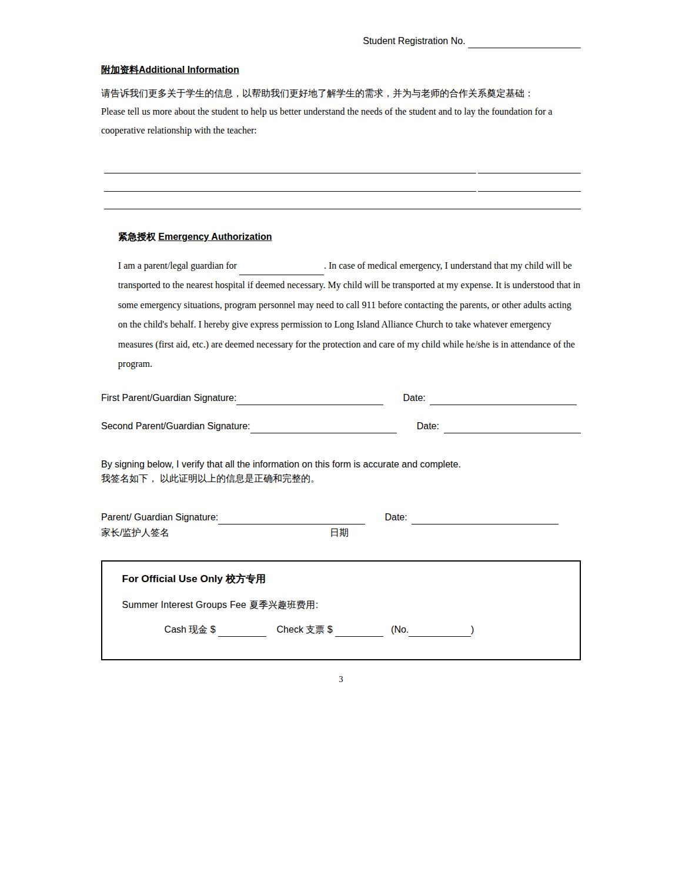Student Registration No.
附加资料Additional Information
请告诉我们更多关于学生的信息，以帮助我们更好地了解学生的需求，并为与老师的合作关系奠定基础：
Please tell us more about the student to help us better understand the needs of the student and to lay the foundation for a cooperative relationship with the teacher:
紧急授权 Emergency Authorization
I am a parent/legal guardian for . In case of medical emergency, I understand that my child will be transported to the nearest hospital if deemed necessary. My child will be transported at my expense. It is understood that in some emergency situations, program personnel may need to call 911 before contacting the parents, or other adults acting on the child's behalf. I hereby give express permission to Long Island Alliance Church to take whatever emergency measures (first aid, etc.) are deemed necessary for the protection and care of my child while he/she is in attendance of the program.
First Parent/Guardian Signature: Date:
Second Parent/Guardian Signature: Date:
By signing below, I verify that all the information on this form is accurate and complete.
我签名如下， 以此证明以上的信息是正确和完整的。
Parent/ Guardian Signature: Date:
家长/监护人签名 日期
For Official Use Only 校方专用
Summer Interest Groups Fee 夏季兴趣班费用:
Cash 现金 $ Check 支票 $ (No. )
3